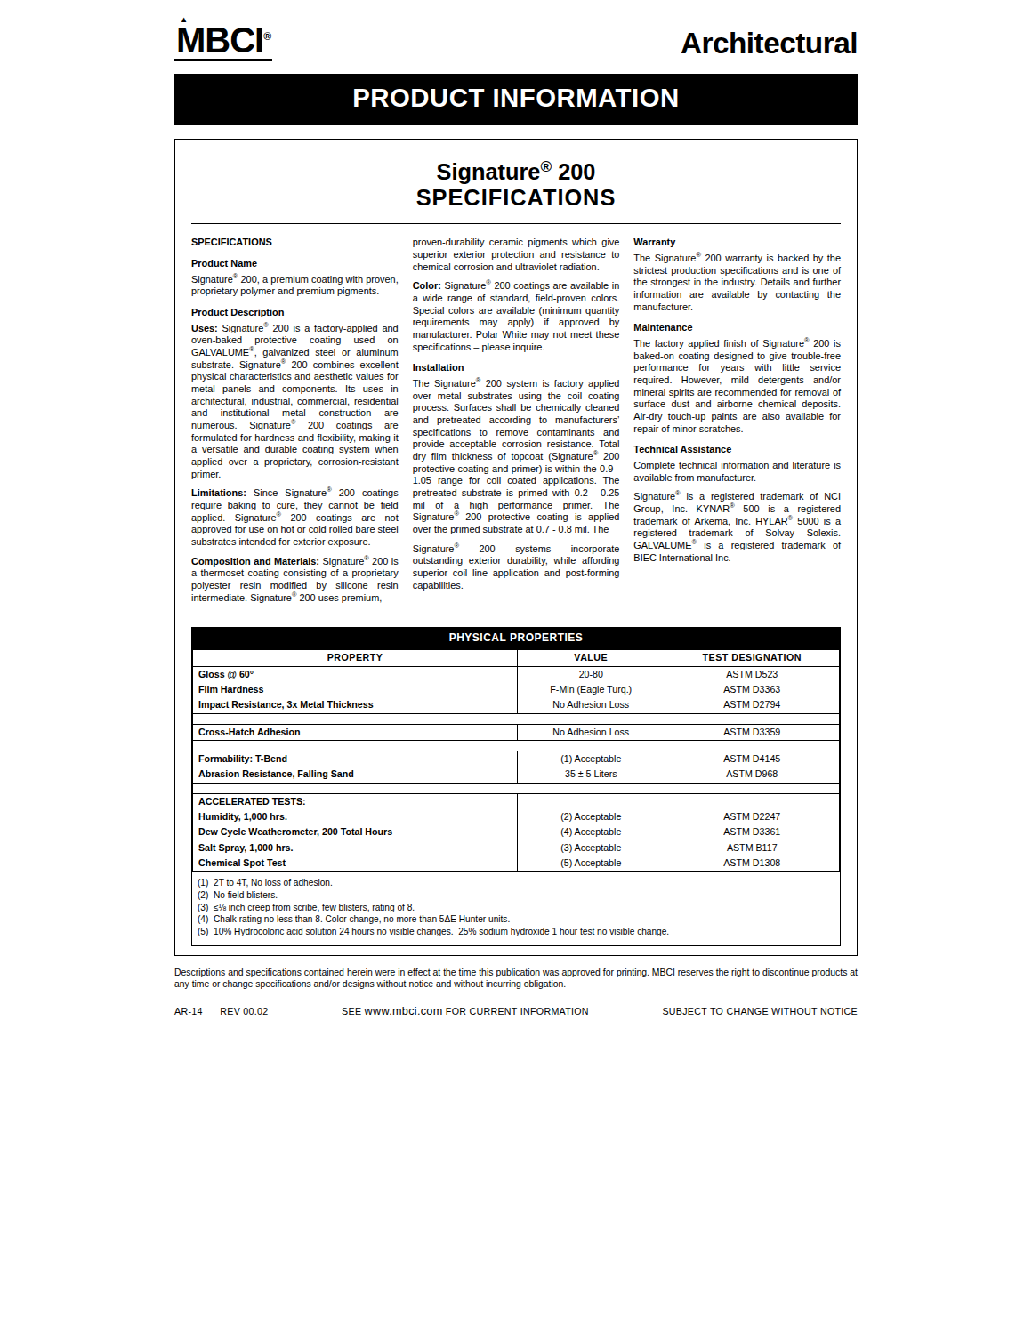▲
MBCI®
Architectural
PRODUCT INFORMATION
Signature® 200
SPECIFICATIONS
SPECIFICATIONS
Product Name
Signature® 200, a premium coating with proven, proprietary polymer and premium pigments.
Product Description
Uses: Signature® 200 is a factory-applied and oven-baked protective coating used on GALVALUME®, galvanized steel or aluminum substrate. Signature® 200 combines excellent physical characteristics and aesthetic values for metal panels and components. Its uses in architectural, industrial, commercial, residential and institutional metal construction are numerous. Signature® 200 coatings are formulated for hardness and flexibility, making it a versatile and durable coating system when applied over a proprietary, corrosion-resistant primer.
Limitations: Since Signature® 200 coatings require baking to cure, they cannot be field applied. Signature® 200 coatings are not approved for use on hot or cold rolled bare steel substrates intended for exterior exposure.
Composition and Materials: Signature® 200 is a thermoset coating consisting of a proprietary polyester resin modified by silicone resin intermediate. Signature® 200 uses premium,
proven-durability ceramic pigments which give superior exterior protection and resistance to chemical corrosion and ultraviolet radiation.
Color: Signature® 200 coatings are available in a wide range of standard, field-proven colors. Special colors are available (minimum quantity requirements may apply) if approved by manufacturer. Polar White may not meet these specifications – please inquire.
Installation
The Signature® 200 system is factory applied over metal substrates using the coil coating process. Surfaces shall be chemically cleaned and pretreated according to manufacturers’ specifications to remove contaminants and provide acceptable corrosion resistance. Total dry film thickness of topcoat (Signature® 200 protective coating and primer) is within the 0.9 - 1.05 range for coil coated applications. The pretreated substrate is primed with 0.2 - 0.25 mil of a high performance primer. The Signature® 200 protective coating is applied over the primed substrate at 0.7 - 0.8 mil. The
Signature® 200 systems incorporate outstanding exterior durability, while affording superior coil line application and post-forming capabilities.
Warranty
The Signature® 200 warranty is backed by the strictest production specifications and is one of the strongest in the industry. Details and further information are available by contacting the manufacturer.
Maintenance
The factory applied finish of Signature® 200 is baked-on coating designed to give trouble-free performance for years with little service required. However, mild detergents and/or mineral spirits are recommended for removal of surface dust and airborne chemical deposits. Air-dry touch-up paints are also available for repair of minor scratches.
Technical Assistance
Complete technical information and literature is available from manufacturer.
Signature® is a registered trademark of NCI Group, Inc. KYNAR® 500 is a registered trademark of Arkema, Inc. HYLAR® 5000 is a registered trademark of Solvay Solexis. GALVALUME® is a registered trademark of BIEC International Inc.
PHYSICAL PROPERTIES
| PROPERTY | VALUE | TEST DESIGNATION |
| --- | --- | --- |
| Gloss @ 60° | 20-80 | ASTM D523 |
| Film Hardness | F-Min (Eagle Turq.) | ASTM D3363 |
| Impact Resistance, 3x Metal Thickness | No Adhesion Loss | ASTM D2794 |
| Cross-Hatch Adhesion | No Adhesion Loss | ASTM D3359 |
| Formability: T-Bend | (1) Acceptable | ASTM D4145 |
| Abrasion Resistance, Falling Sand | 35 ± 5 Liters | ASTM D968 |
| ACCELERATED TESTS: | | |
| Humidity, 1,000 hrs. | (2) Acceptable | ASTM D2247 |
| Dew Cycle Weatherometer, 200 Total Hours | (4) Acceptable | ASTM D3361 |
| Salt Spray, 1,000 hrs. | (3) Acceptable | ASTM B117 |
| Chemical Spot Test | (5) Acceptable | ASTM D1308 |
(1) 2T to 4T, No loss of adhesion.
(2) No field blisters.
(3) ≤⅛ inch creep from scribe, few blisters, rating of 8.
(4) Chalk rating no less than 8. Color change, no more than 5ΔE Hunter units.
(5) 10% Hydrocoloric acid solution 24 hours no visible changes. 25% sodium hydroxide 1 hour test no visible change.
Descriptions and specifications contained herein were in effect at the time this publication was approved for printing. MBCI reserves the right to discontinue products at any time or change specifications and/or designs without notice and without incurring obligation.
AR-14 REV 00.02
SEE www.mbci.com FOR CURRENT INFORMATION
SUBJECT TO CHANGE WITHOUT NOTICE